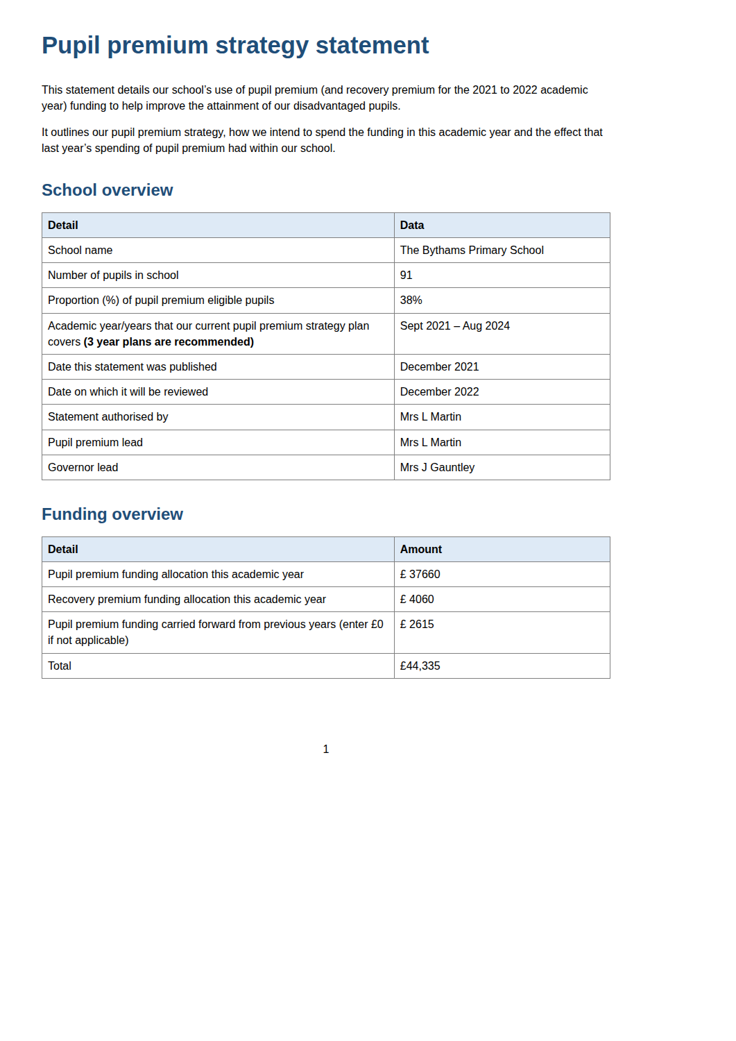Pupil premium strategy statement
This statement details our school’s use of pupil premium (and recovery premium for the 2021 to 2022 academic year) funding to help improve the attainment of our disadvantaged pupils.
It outlines our pupil premium strategy, how we intend to spend the funding in this academic year and the effect that last year’s spending of pupil premium had within our school.
School overview
| Detail | Data |
| --- | --- |
| School name | The Bythams Primary School |
| Number of pupils in school | 91 |
| Proportion (%) of pupil premium eligible pupils | 38% |
| Academic year/years that our current pupil premium strategy plan covers (3 year plans are recommended) | Sept 2021 – Aug 2024 |
| Date this statement was published | December 2021 |
| Date on which it will be reviewed | December 2022 |
| Statement authorised by | Mrs L Martin |
| Pupil premium lead | Mrs L Martin |
| Governor lead | Mrs J Gauntley |
Funding overview
| Detail | Amount |
| --- | --- |
| Pupil premium funding allocation this academic year | £ 37660 |
| Recovery premium funding allocation this academic year | £ 4060 |
| Pupil premium funding carried forward from previous years (enter £0 if not applicable) | £ 2615 |
| Total | £44,335 |
1